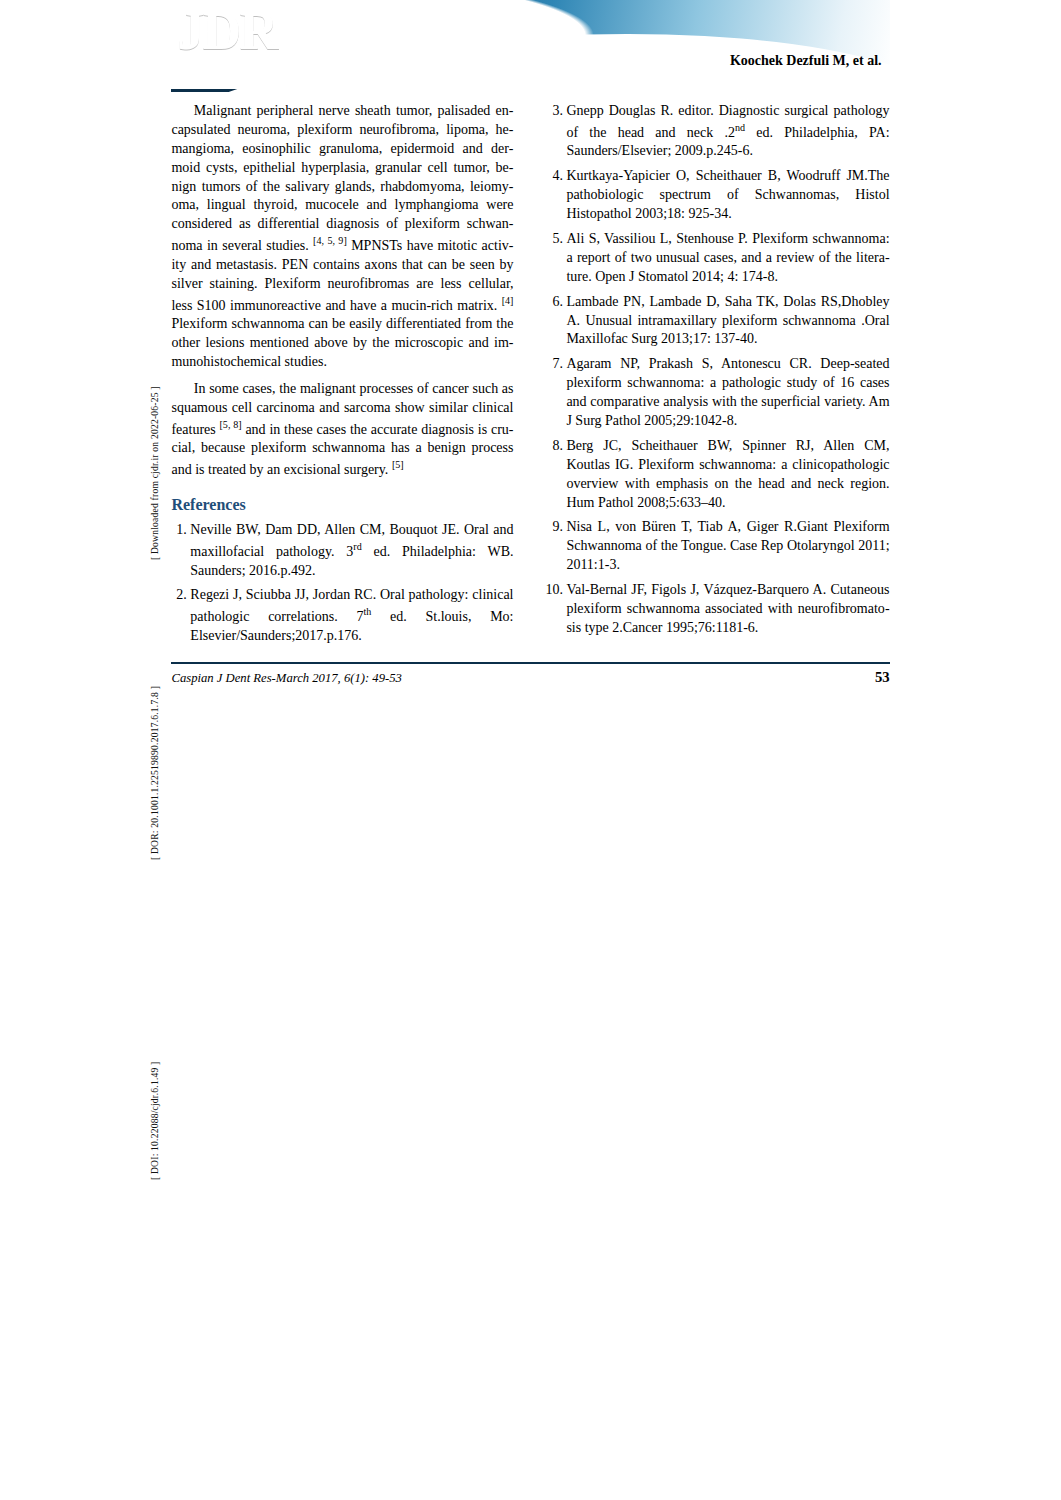JDR
Koochek Dezfuli M, et al.
[ Downloaded from cjdr.ir on 2022-06-25 ]
[ DOR: 20.1001.1.22519890.2017.6.1.7.8 ]
[ DOI: 10.22088/cjdr.6.1.49 ]
Malignant peripheral nerve sheath tumor, palisaded encapsulated neuroma, plexiform neurofibroma, lipoma, hemangioma, eosinophilic granuloma, epidermoid and dermoid cysts, epithelial hyperplasia, granular cell tumor, benign tumors of the salivary glands, rhabdomyoma, leiomyoma, lingual thyroid, mucocele and lymphangioma were considered as differential diagnosis of plexiform schwannoma in several studies. [4, 5, 9] MPNSTs have mitotic activity and metastasis. PEN contains axons that can be seen by silver staining. Plexiform neurofibromas are less cellular, less S100 immunoreactive and have a mucin-rich matrix. [4] Plexiform schwannoma can be easily differentiated from the other lesions mentioned above by the microscopic and immunohistochemical studies.
In some cases, the malignant processes of cancer such as squamous cell carcinoma and sarcoma show similar clinical features [5, 8] and in these cases the accurate diagnosis is crucial, because plexiform schwannoma has a benign process and is treated by an excisional surgery. [5]
References
Neville BW, Dam DD, Allen CM, Bouquot JE. Oral and maxillofacial pathology. 3rd ed. Philadelphia: WB. Saunders; 2016.p.492.
Regezi J, Sciubba JJ, Jordan RC. Oral pathology: clinical pathologic correlations. 7th ed. St.louis, Mo: Elsevier/Saunders;2017.p.176.
Gnepp Douglas R. editor. Diagnostic surgical pathology of the head and neck .2nd ed. Philadelphia, PA: Saunders/Elsevier; 2009.p.245-6.
Kurtkaya-Yapicier O, Scheithauer B, Woodruff JM.The pathobiologic spectrum of Schwannomas, Histol Histopathol 2003;18: 925-34.
Ali S, Vassiliou L, Stenhouse P. Plexiform schwannoma: a report of two unusual cases, and a review of the literature. Open J Stomatol 2014; 4: 174-8.
Lambade PN, Lambade D, Saha TK, Dolas RS,Dhobley A. Unusual intramaxillary plexiform schwannoma .Oral Maxillofac Surg 2013;17: 137-40.
Agaram NP, Prakash S, Antonescu CR. Deep-seated plexiform schwannoma: a pathologic study of 16 cases and comparative analysis with the superficial variety. Am J Surg Pathol 2005;29:1042-8.
Berg JC, Scheithauer BW, Spinner RJ, Allen CM, Koutlas IG. Plexiform schwannoma: a clinicopathologic overview with emphasis on the head and neck region. Hum Pathol 2008;5:633–40.
Nisa L, von Büren T, Tiab A, Giger R.Giant Plexiform Schwannoma of the Tongue. Case Rep Otolaryngol 2011; 2011:1-3.
Val-Bernal JF, Figols J, Vázquez-Barquero A. Cutaneous plexiform schwannoma associated with neurofibromatosis type 2.Cancer 1995;76:1181-6.
Caspian J Dent Res-March 2017, 6(1): 49-53
53